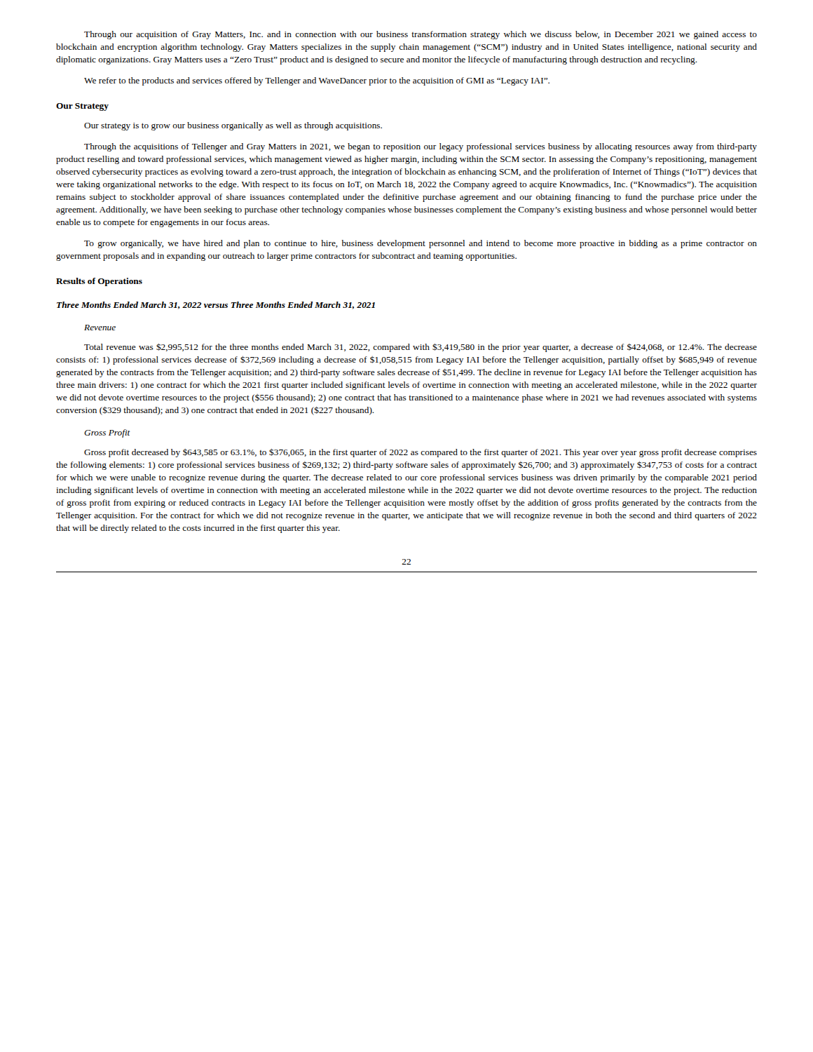Through our acquisition of Gray Matters, Inc. and in connection with our business transformation strategy which we discuss below, in December 2021 we gained access to blockchain and encryption algorithm technology. Gray Matters specializes in the supply chain management (“SCM”) industry and in United States intelligence, national security and diplomatic organizations. Gray Matters uses a “Zero Trust” product and is designed to secure and monitor the lifecycle of manufacturing through destruction and recycling.
We refer to the products and services offered by Tellenger and WaveDancer prior to the acquisition of GMI as “Legacy IAI”.
Our Strategy
Our strategy is to grow our business organically as well as through acquisitions.
Through the acquisitions of Tellenger and Gray Matters in 2021, we began to reposition our legacy professional services business by allocating resources away from third-party product reselling and toward professional services, which management viewed as higher margin, including within the SCM sector. In assessing the Company’s repositioning, management observed cybersecurity practices as evolving toward a zero-trust approach, the integration of blockchain as enhancing SCM, and the proliferation of Internet of Things (“IoT”) devices that were taking organizational networks to the edge. With respect to its focus on IoT, on March 18, 2022 the Company agreed to acquire Knowmadics, Inc. (“Knowmadics”). The acquisition remains subject to stockholder approval of share issuances contemplated under the definitive purchase agreement and our obtaining financing to fund the purchase price under the agreement. Additionally, we have been seeking to purchase other technology companies whose businesses complement the Company’s existing business and whose personnel would better enable us to compete for engagements in our focus areas.
To grow organically, we have hired and plan to continue to hire, business development personnel and intend to become more proactive in bidding as a prime contractor on government proposals and in expanding our outreach to larger prime contractors for subcontract and teaming opportunities.
Results of Operations
Three Months Ended March 31, 2022 versus Three Months Ended March 31, 2021
Revenue
Total revenue was $2,995,512 for the three months ended March 31, 2022, compared with $3,419,580 in the prior year quarter, a decrease of $424,068, or 12.4%. The decrease consists of: 1) professional services decrease of $372,569 including a decrease of $1,058,515 from Legacy IAI before the Tellenger acquisition, partially offset by $685,949 of revenue generated by the contracts from the Tellenger acquisition; and 2) third-party software sales decrease of $51,499. The decline in revenue for Legacy IAI before the Tellenger acquisition has three main drivers: 1) one contract for which the 2021 first quarter included significant levels of overtime in connection with meeting an accelerated milestone, while in the 2022 quarter we did not devote overtime resources to the project ($556 thousand); 2) one contract that has transitioned to a maintenance phase where in 2021 we had revenues associated with systems conversion ($329 thousand); and 3) one contract that ended in 2021 ($227 thousand).
Gross Profit
Gross profit decreased by $643,585 or 63.1%, to $376,065, in the first quarter of 2022 as compared to the first quarter of 2021. This year over year gross profit decrease comprises the following elements: 1) core professional services business of $269,132; 2) third-party software sales of approximately $26,700; and 3) approximately $347,753 of costs for a contract for which we were unable to recognize revenue during the quarter. The decrease related to our core professional services business was driven primarily by the comparable 2021 period including significant levels of overtime in connection with meeting an accelerated milestone while in the 2022 quarter we did not devote overtime resources to the project. The reduction of gross profit from expiring or reduced contracts in Legacy IAI before the Tellenger acquisition were mostly offset by the addition of gross profits generated by the contracts from the Tellenger acquisition. For the contract for which we did not recognize revenue in the quarter, we anticipate that we will recognize revenue in both the second and third quarters of 2022 that will be directly related to the costs incurred in the first quarter this year.
22